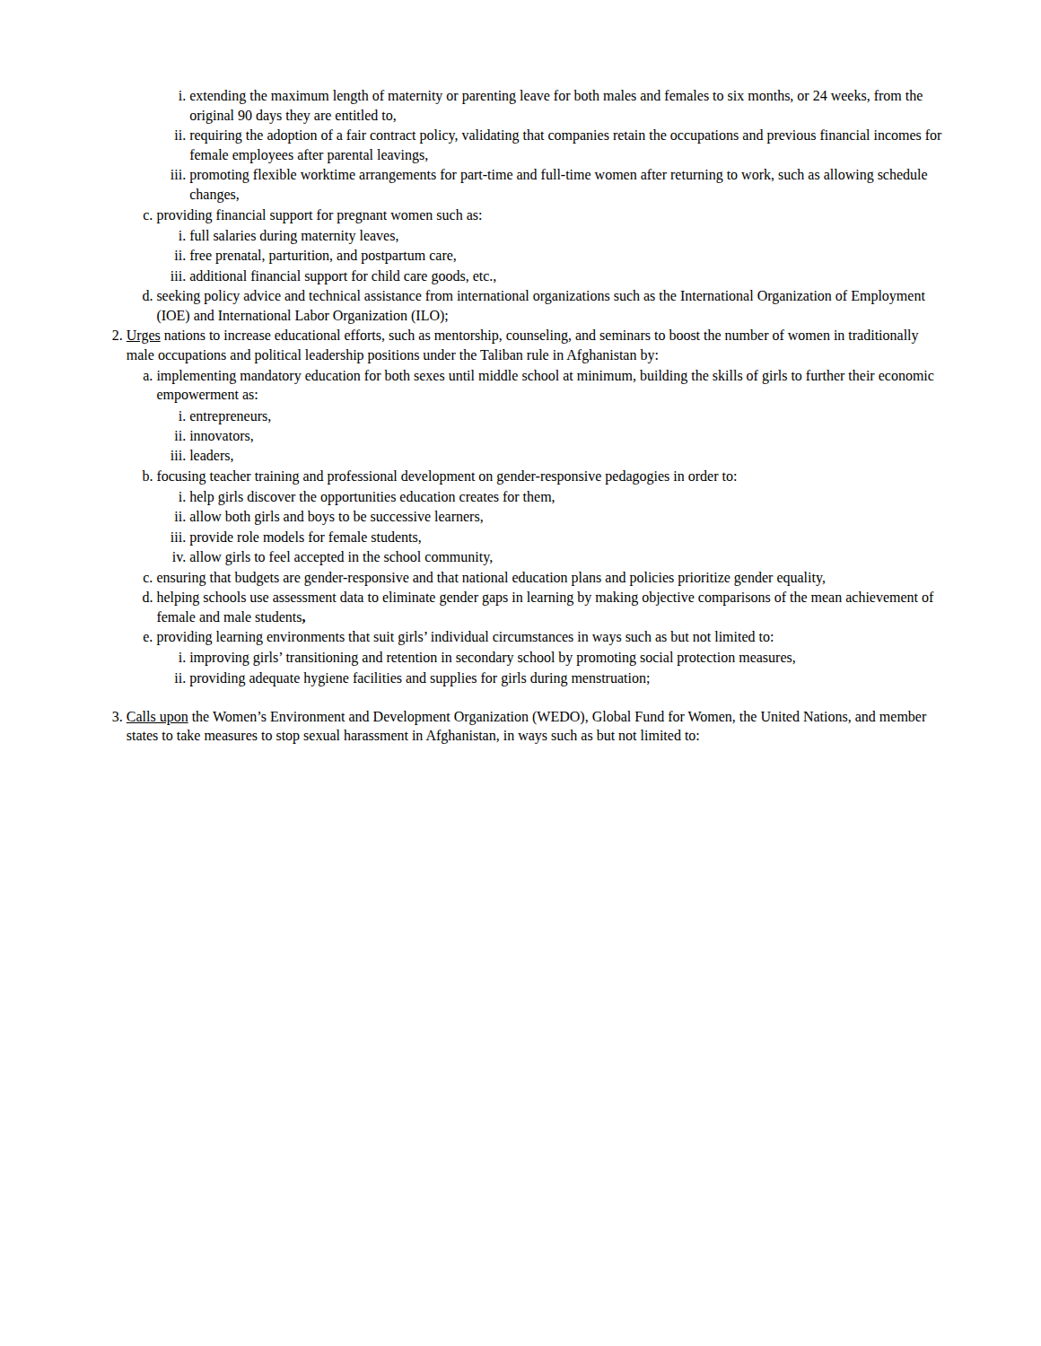extending the maximum length of maternity or parenting leave for both males and females to six months, or 24 weeks, from the original 90 days they are entitled to,
requiring the adoption of a fair contract policy, validating that companies retain the occupations and previous financial incomes for female employees after parental leavings,
promoting flexible worktime arrangements for part-time and full-time women after returning to work, such as allowing schedule changes,
providing financial support for pregnant women such as:
full salaries during maternity leaves,
free prenatal, parturition, and postpartum care,
additional financial support for child care goods, etc.,
seeking policy advice and technical assistance from international organizations such as the International Organization of Employment (IOE) and International Labor Organization (ILO);
Urges nations to increase educational efforts, such as mentorship, counseling, and seminars to boost the number of women in traditionally male occupations and political leadership positions under the Taliban rule in Afghanistan by:
implementing mandatory education for both sexes until middle school at minimum, building the skills of girls to further their economic empowerment as:
entrepreneurs,
innovators,
leaders,
focusing teacher training and professional development on gender-responsive pedagogies in order to:
help girls discover the opportunities education creates for them,
allow both girls and boys to be successive learners,
provide role models for female students,
allow girls to feel accepted in the school community,
ensuring that budgets are gender-responsive and that national education plans and policies prioritize gender equality,
helping schools use assessment data to eliminate gender gaps in learning by making objective comparisons of the mean achievement of female and male students,
providing learning environments that suit girls’ individual circumstances in ways such as but not limited to:
improving girls’ transitioning and retention in secondary school by promoting social protection measures,
providing adequate hygiene facilities and supplies for girls during menstruation;
Calls upon the Women’s Environment and Development Organization (WEDO), Global Fund for Women, the United Nations, and member states to take measures to stop sexual harassment in Afghanistan, in ways such as but not limited to: